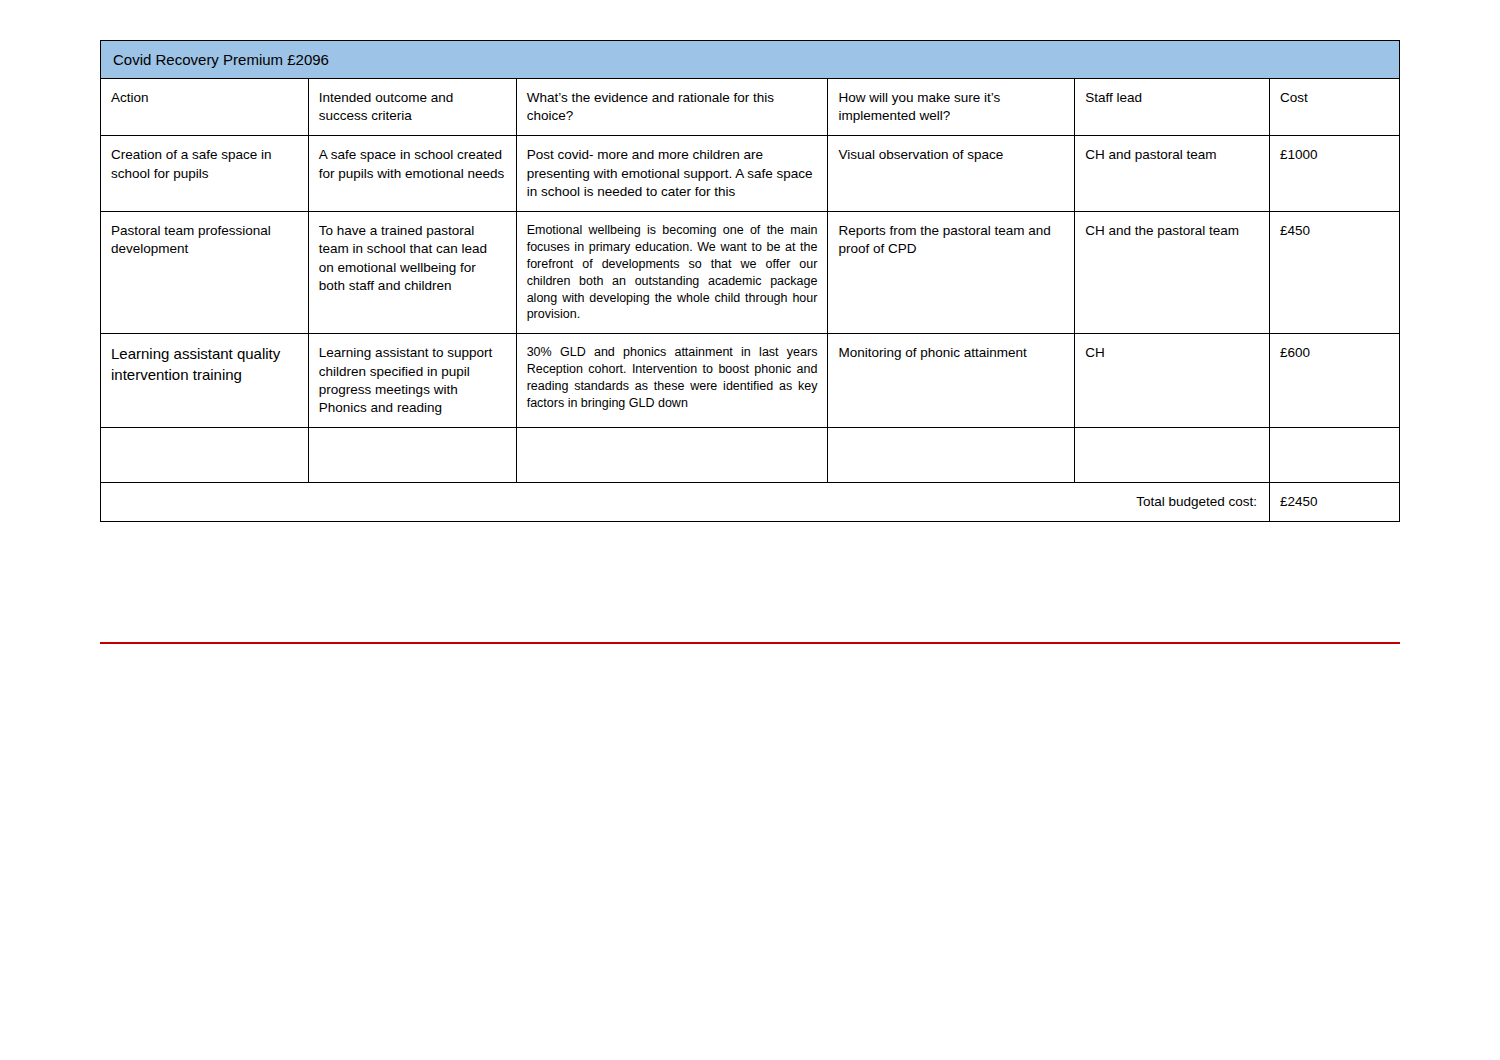Covid Recovery Premium £2096
| Action | Intended outcome and success criteria | What’s the evidence and rationale for this choice? | How will you make sure it’s implemented well? | Staff lead | Cost |
| --- | --- | --- | --- | --- | --- |
| Creation of a safe space in school for pupils | A safe space in school created for pupils with emotional needs | Post covid- more and more children are presenting with emotional support. A safe space in school is needed to cater for this | Visual observation of space | CH and pastoral team | £1000 |
| Pastoral team professional development | To have a trained pastoral team in school that can lead on emotional wellbeing for both staff and children | Emotional wellbeing is becoming one of the main focuses in primary education. We want to be at the forefront of developments so that we offer our children both an outstanding academic package along with developing the whole child through hour provision. | Reports from the pastoral team and proof of CPD | CH and the pastoral team | £450 |
| Learning assistant quality intervention training | Learning assistant to support children specified in pupil progress meetings with Phonics and reading | 30% GLD and phonics attainment in last years Reception cohort. Intervention to boost phonic and reading standards as these were identified as key factors in bringing GLD down | Monitoring of phonic attainment | CH | £600 |
| Total budgeted cost: | £2450 |